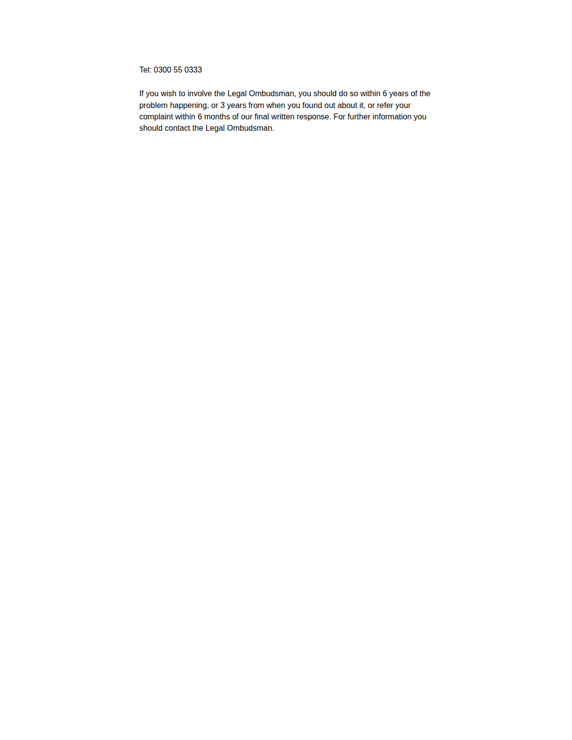Tel: 0300 55 0333
If you wish to involve the Legal Ombudsman, you should do so within 6 years of the problem happening, or 3 years from when you found out about it, or refer your complaint within 6 months of our final written response. For further information you should contact the Legal Ombudsman.